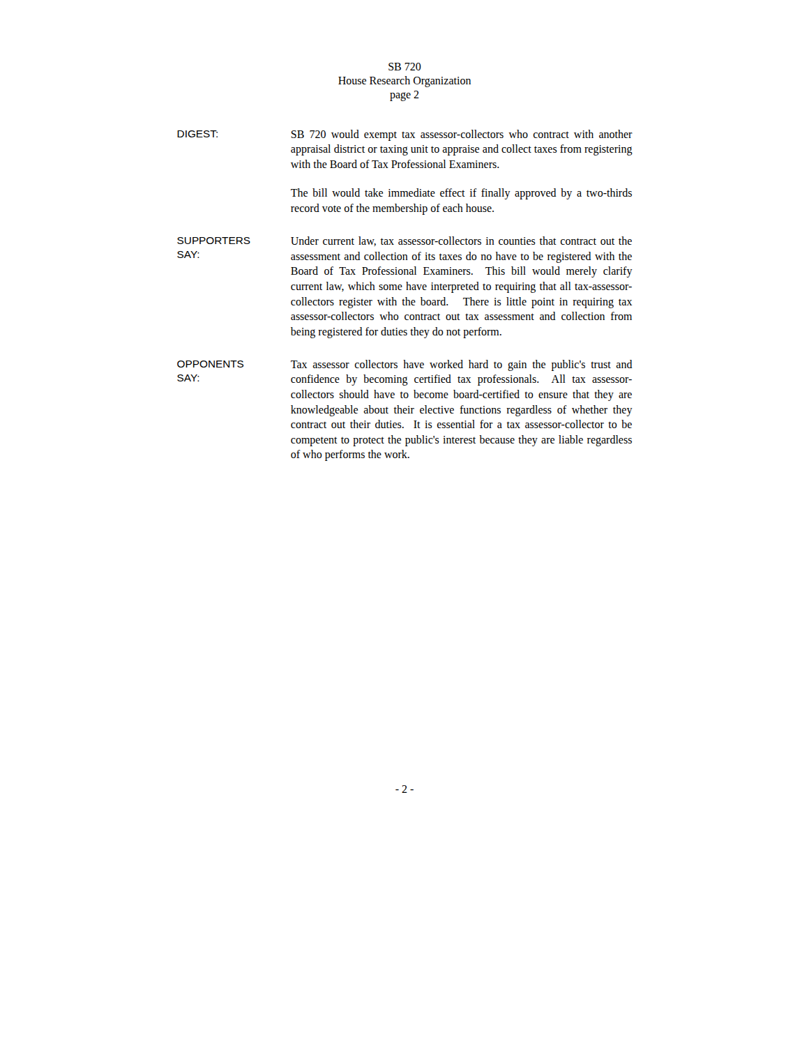SB 720
House Research Organization
page 2
DIGEST:
SB 720 would exempt tax assessor-collectors who contract with another appraisal district or taxing unit to appraise and collect taxes from registering with the Board of Tax Professional Examiners.
The bill would take immediate effect if finally approved by a two-thirds record vote of the membership of each house.
SUPPORTERS
SAY:
Under current law, tax assessor-collectors in counties that contract out the assessment and collection of its taxes do no have to be registered with the Board of Tax Professional Examiners. This bill would merely clarify current law, which some have interpreted to requiring that all tax-assessor-collectors register with the board. There is little point in requiring tax assessor-collectors who contract out tax assessment and collection from being registered for duties they do not perform.
OPPONENTS
SAY:
Tax assessor collectors have worked hard to gain the public's trust and confidence by becoming certified tax professionals. All tax assessor-collectors should have to become board-certified to ensure that they are knowledgeable about their elective functions regardless of whether they contract out their duties. It is essential for a tax assessor-collector to be competent to protect the public's interest because they are liable regardless of who performs the work.
- 2 -